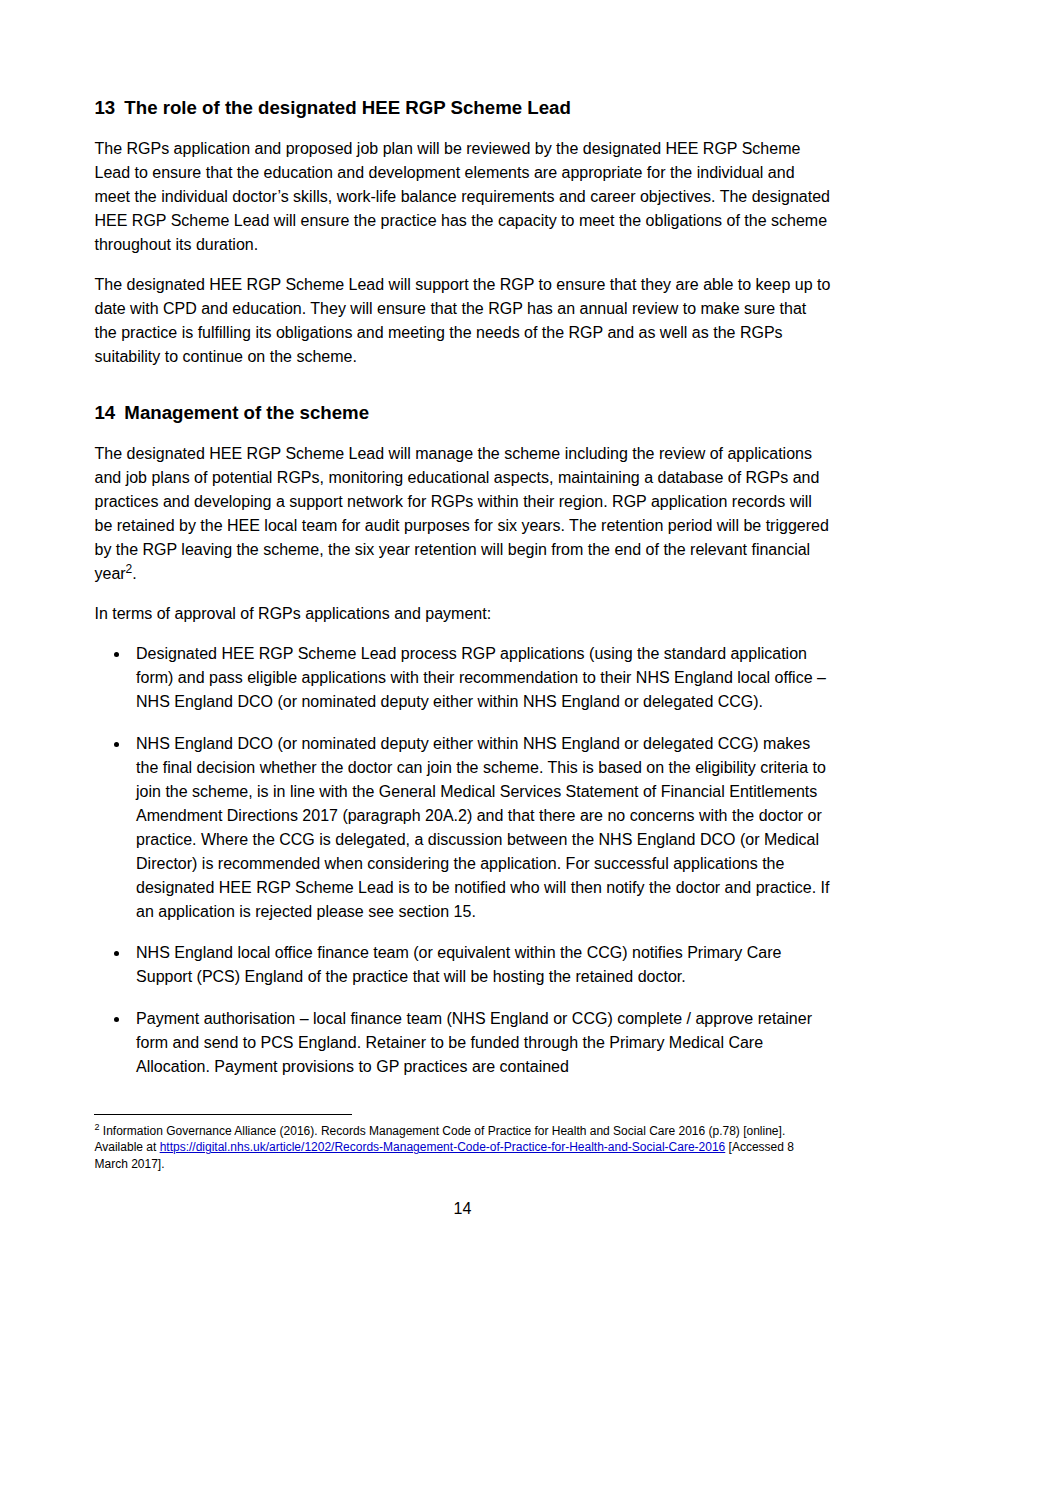13 The role of the designated HEE RGP Scheme Lead
The RGPs application and proposed job plan will be reviewed by the designated HEE RGP Scheme Lead to ensure that the education and development elements are appropriate for the individual and meet the individual doctor’s skills, work-life balance requirements and career objectives. The designated HEE RGP Scheme Lead will ensure the practice has the capacity to meet the obligations of the scheme throughout its duration.
The designated HEE RGP Scheme Lead will support the RGP to ensure that they are able to keep up to date with CPD and education. They will ensure that the RGP has an annual review to make sure that the practice is fulfilling its obligations and meeting the needs of the RGP and as well as the RGPs suitability to continue on the scheme.
14 Management of the scheme
The designated HEE RGP Scheme Lead will manage the scheme including the review of applications and job plans of potential RGPs, monitoring educational aspects, maintaining a database of RGPs and practices and developing a support network for RGPs within their region. RGP application records will be retained by the HEE local team for audit purposes for six years. The retention period will be triggered by the RGP leaving the scheme, the six year retention will begin from the end of the relevant financial year2.
In terms of approval of RGPs applications and payment:
Designated HEE RGP Scheme Lead process RGP applications (using the standard application form) and pass eligible applications with their recommendation to their NHS England local office – NHS England DCO (or nominated deputy either within NHS England or delegated CCG).
NHS England DCO (or nominated deputy either within NHS England or delegated CCG) makes the final decision whether the doctor can join the scheme. This is based on the eligibility criteria to join the scheme, is in line with the General Medical Services Statement of Financial Entitlements Amendment Directions 2017 (paragraph 20A.2) and that there are no concerns with the doctor or practice. Where the CCG is delegated, a discussion between the NHS England DCO (or Medical Director) is recommended when considering the application. For successful applications the designated HEE RGP Scheme Lead is to be notified who will then notify the doctor and practice. If an application is rejected please see section 15.
NHS England local office finance team (or equivalent within the CCG) notifies Primary Care Support (PCS) England of the practice that will be hosting the retained doctor.
Payment authorisation – local finance team (NHS England or CCG) complete / approve retainer form and send to PCS England. Retainer to be funded through the Primary Medical Care Allocation. Payment provisions to GP practices are contained
2 Information Governance Alliance (2016). Records Management Code of Practice for Health and Social Care 2016 (p.78) [online]. Available at https://digital.nhs.uk/article/1202/Records-Management-Code-of-Practice-for-Health-and-Social-Care-2016 [Accessed 8 March 2017].
14